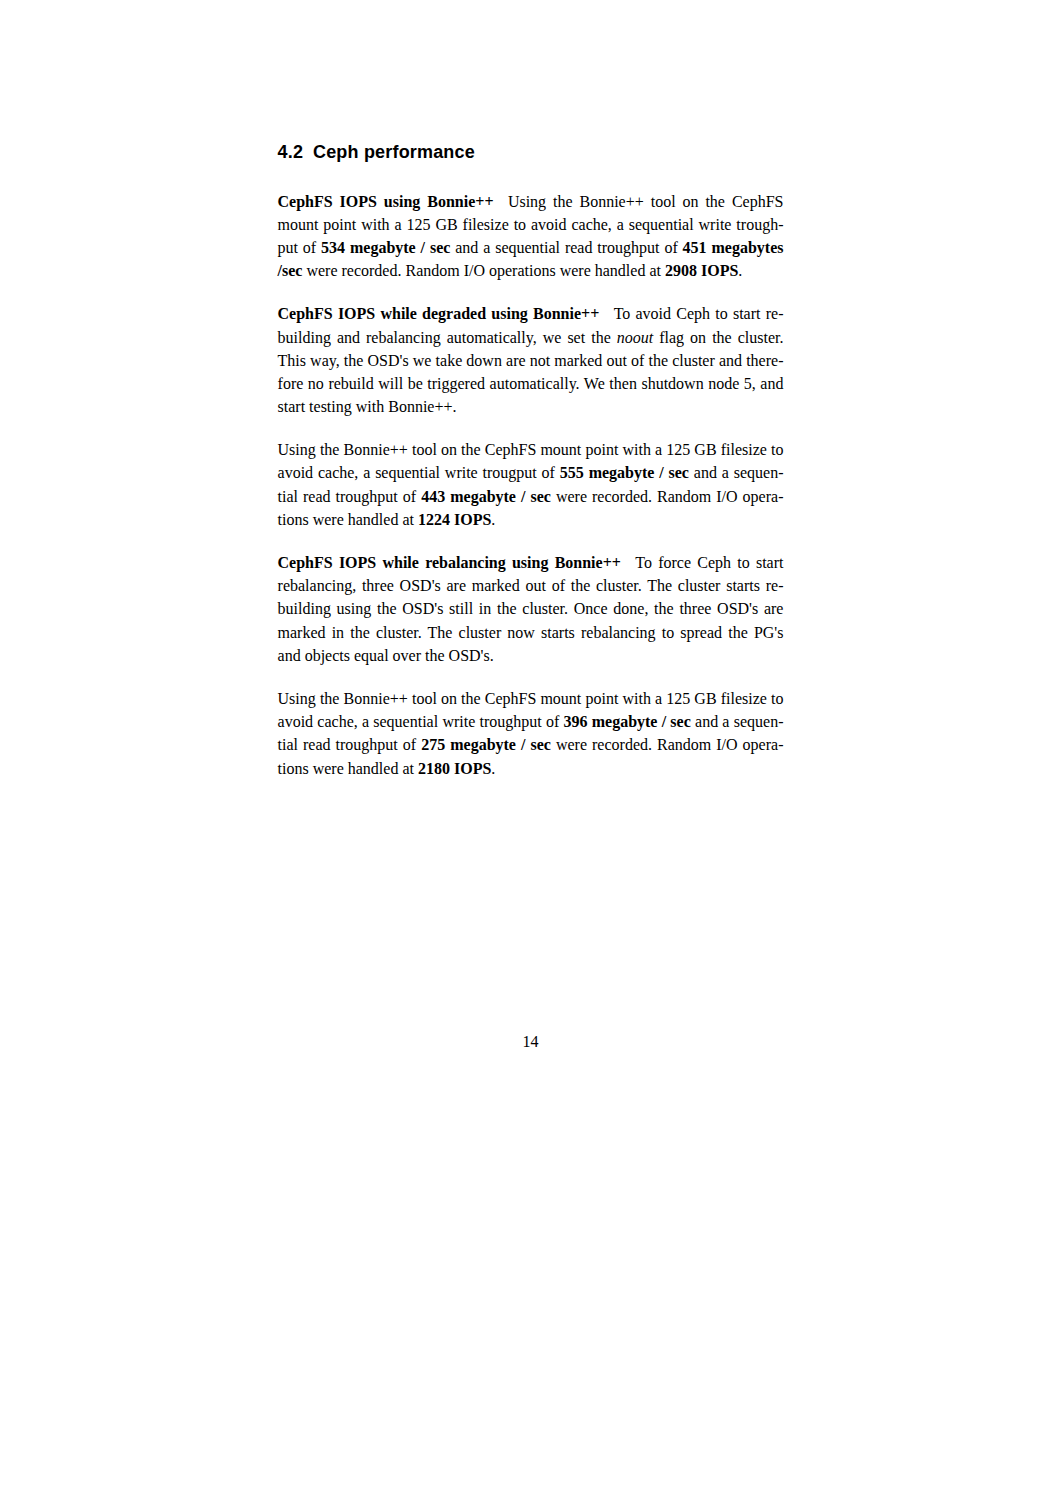4.2 Ceph performance
CephFS IOPS using Bonnie++ Using the Bonnie++ tool on the CephFS mount point with a 125 GB filesize to avoid cache, a sequential write troughput of 534 megabyte / sec and a sequential read troughput of 451 megabytes /sec were recorded. Random I/O operations were handled at 2908 IOPS.
CephFS IOPS while degraded using Bonnie++ To avoid Ceph to start rebuilding and rebalancing automatically, we set the noout flag on the cluster. This way, the OSD's we take down are not marked out of the cluster and therefore no rebuild will be triggered automatically. We then shutdown node 5, and start testing with Bonnie++.
Using the Bonnie++ tool on the CephFS mount point with a 125 GB filesize to avoid cache, a sequential write trougput of 555 megabyte / sec and a sequential read troughput of 443 megabyte / sec were recorded. Random I/O operations were handled at 1224 IOPS.
CephFS IOPS while rebalancing using Bonnie++ To force Ceph to start rebalancing, three OSD's are marked out of the cluster. The cluster starts rebuilding using the OSD's still in the cluster. Once done, the three OSD's are marked in the cluster. The cluster now starts rebalancing to spread the PG's and objects equal over the OSD's.
Using the Bonnie++ tool on the CephFS mount point with a 125 GB filesize to avoid cache, a sequential write troughput of 396 megabyte / sec and a sequential read troughput of 275 megabyte / sec were recorded. Random I/O operations were handled at 2180 IOPS.
14